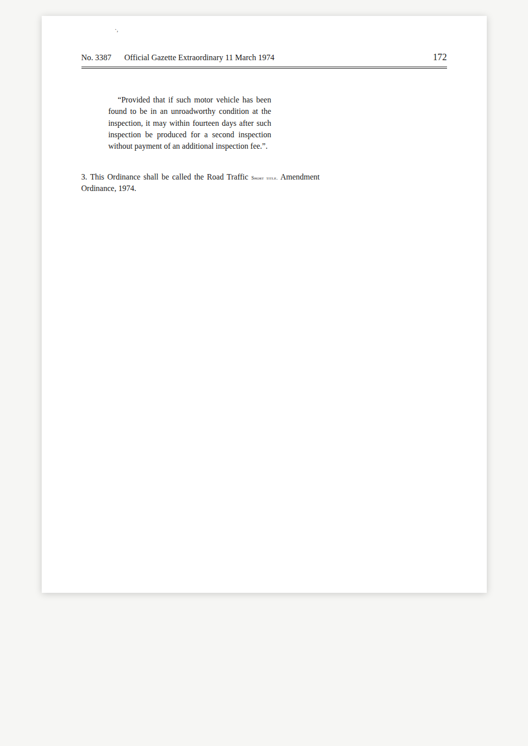·,
No. 3387 Official Gazette Extraordinary 11 March 1974 172
“Provided that if such motor vehicle has been found to be in an unroadworthy condition at the inspection, it may within fourteen days after such inspection be produced for a second inspection without payment of an additional inspection fee.”.
3. This Ordinance shall be called the Road Traffic Short title. Amendment Ordinance, 1974.